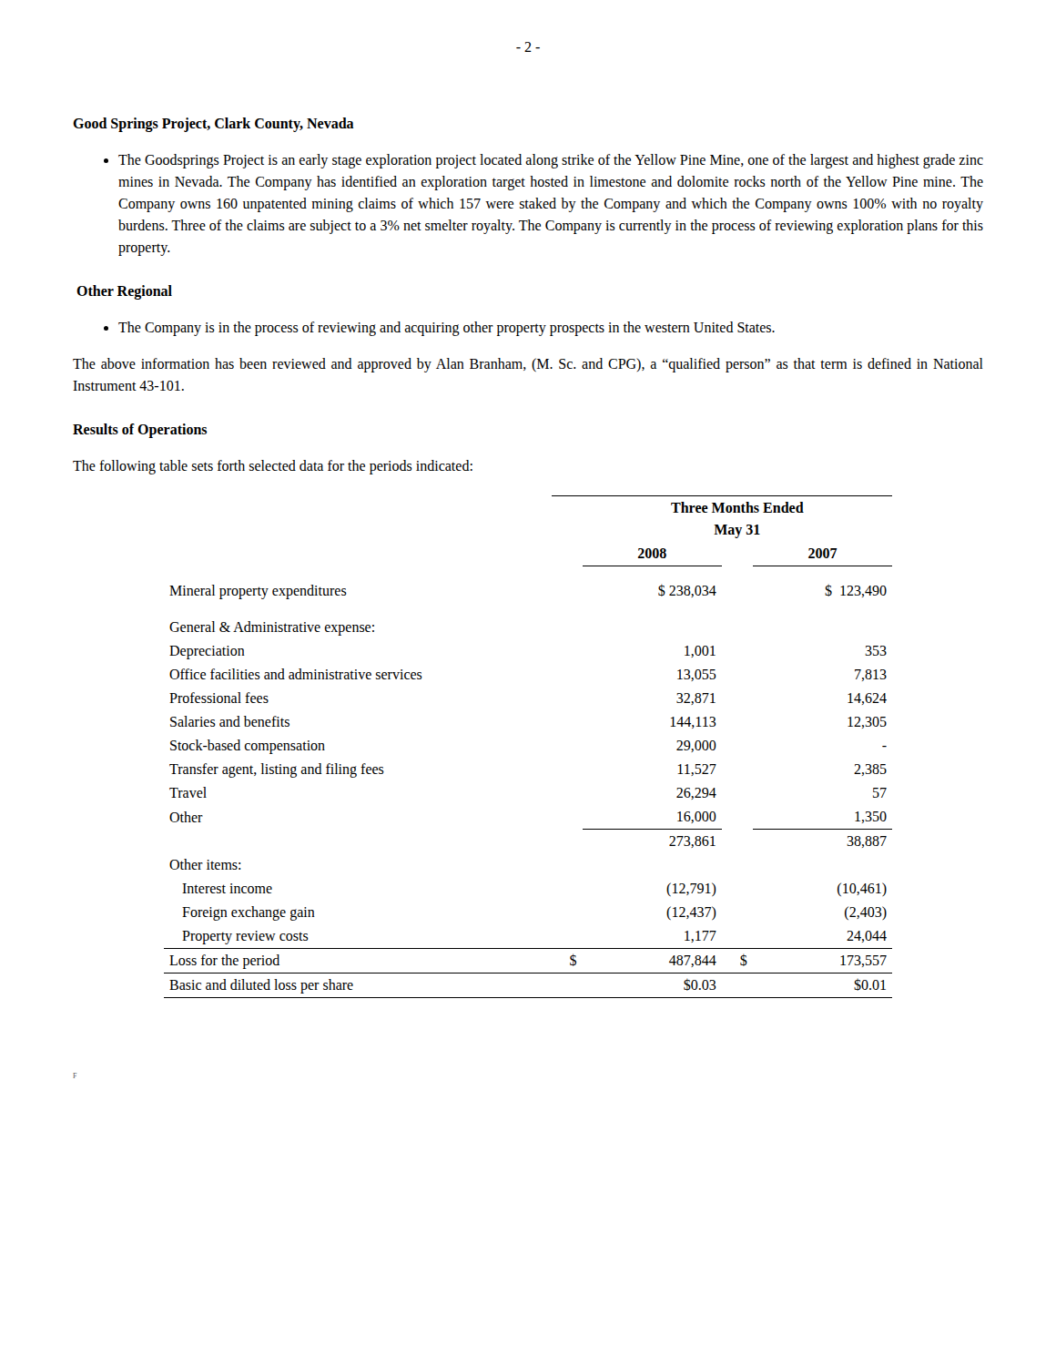- 2 -
Good Springs Project, Clark County, Nevada
The Goodsprings Project is an early stage exploration project located along strike of the Yellow Pine Mine, one of the largest and highest grade zinc mines in Nevada. The Company has identified an exploration target hosted in limestone and dolomite rocks north of the Yellow Pine mine. The Company owns 160 unpatented mining claims of which 157 were staked by the Company and which the Company owns 100% with no royalty burdens. Three of the claims are subject to a 3% net smelter royalty. The Company is currently in the process of reviewing exploration plans for this property.
Other Regional
The Company is in the process of reviewing and acquiring other property prospects in the western United States.
The above information has been reviewed and approved by Alan Branham, (M. Sc. and CPG), a “qualified person” as that term is defined in National Instrument 43-101.
Results of Operations
The following table sets forth selected data for the periods indicated:
| | | Three Months Ended May 31 |
| | | 2008 | | 2007 |
| Mineral property expenditures | | $ 238,034 | | $ 123,490 |
| General & Administrative expense: | | | | |
| Depreciation | | 1,001 | | 353 |
| Office facilities and administrative services | | 13,055 | | 7,813 |
| Professional fees | | 32,871 | | 14,624 |
| Salaries and benefits | | 144,113 | | 12,305 |
| Stock-based compensation | | 29,000 | | - |
| Transfer agent, listing and filing fees | | 11,527 | | 2,385 |
| Travel | | 26,294 | | 57 |
| Other | | 16,000 | | 1,350 |
| | | 273,861 | | 38,887 |
| Other items: | | | | |
| Interest income | | (12,791) | | (10,461) |
| Foreign exchange gain | | (12,437) | | (2,403) |
| Property review costs | | 1,177 | | 24,044 |
| Loss for the period | $ | 487,844 | $ | 173,557 |
| Basic and diluted loss per share | | $0.03 | | $0.01 |
F